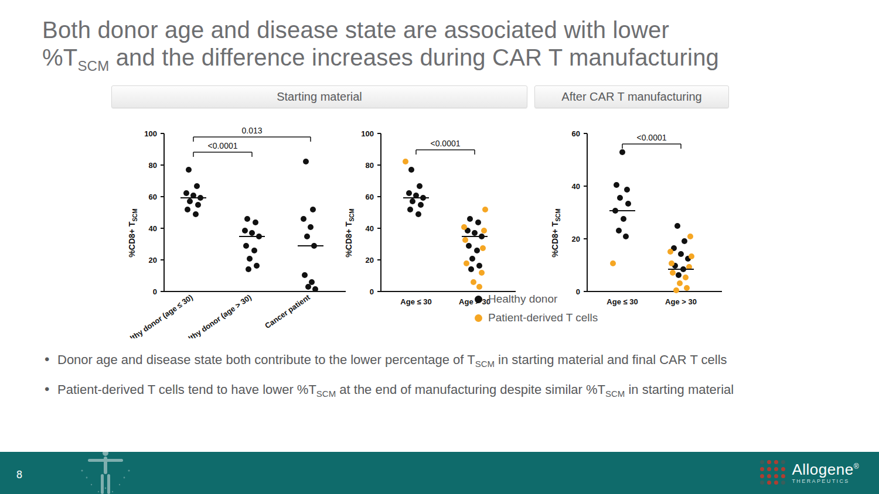Both donor age and disease state are associated with lower
%TSCM and the difference increases during CAR T manufacturing
Starting material
After CAR T manufacturing
0 20 40 60 80 100 %CD8+ TSCM <0.0001 0.013 Healthy donor (age ≤ 30) Healthy donor (age > 30) Cancer patient
0 20 40 60 80 100 %CD8+ TSCM <0.0001 Age ≤ 30 Age > 30
0 20 40 60 %CD8+ TSCM <0.0001 Age ≤ 30 Age > 30
Healthy donor
Patient-derived T cells
Donor age and disease state both contribute to the lower percentage of TSCM in starting material and final CAR T cells
Patient-derived T cells tend to have lower %TSCM at the end of manufacturing despite similar %TSCM in starting material
8
Allogene®
THERAPEUTICS